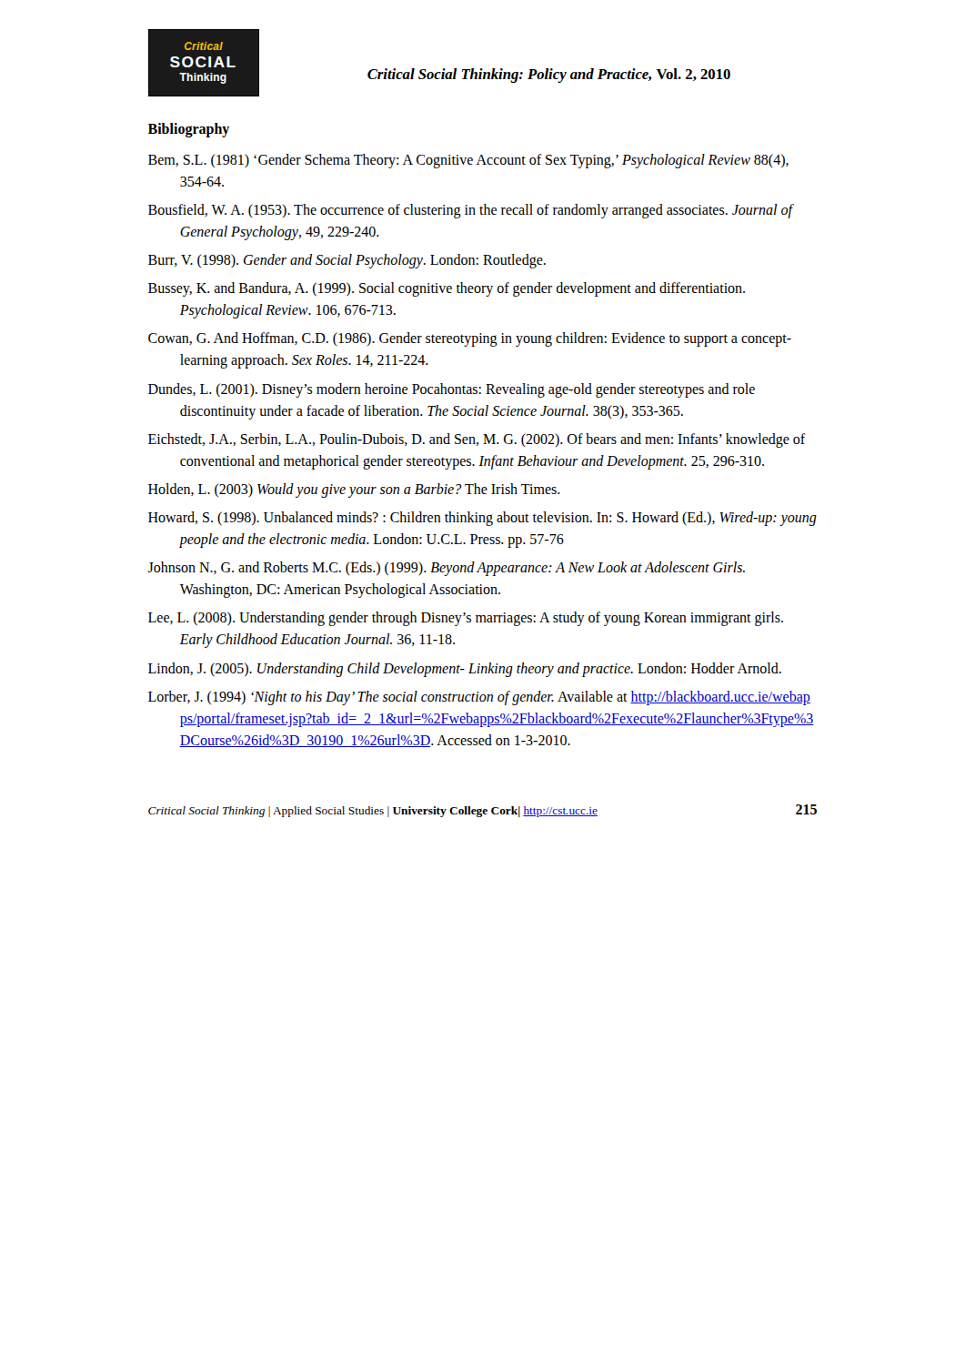Critical SOCIAL Thinking
Critical Social Thinking: Policy and Practice, Vol. 2, 2010
Bibliography
Bem, S.L. (1981) ‘Gender Schema Theory: A Cognitive Account of Sex Typing,’ Psychological Review 88(4), 354-64.
Bousfield, W. A. (1953). The occurrence of clustering in the recall of randomly arranged associates. Journal of General Psychology, 49, 229-240.
Burr, V. (1998). Gender and Social Psychology. London: Routledge.
Bussey, K. and Bandura, A. (1999). Social cognitive theory of gender development and differentiation. Psychological Review. 106, 676-713.
Cowan, G. And Hoffman, C.D. (1986). Gender stereotyping in young children: Evidence to support a concept-learning approach. Sex Roles. 14, 211-224.
Dundes, L. (2001). Disney’s modern heroine Pocahontas: Revealing age-old gender stereotypes and role discontinuity under a facade of liberation. The Social Science Journal. 38(3), 353-365.
Eichstedt, J.A., Serbin, L.A., Poulin-Dubois, D. and Sen, M. G. (2002). Of bears and men: Infants’ knowledge of conventional and metaphorical gender stereotypes. Infant Behaviour and Development. 25, 296-310.
Holden, L. (2003) Would you give your son a Barbie? The Irish Times.
Howard, S. (1998). Unbalanced minds? : Children thinking about television. In: S. Howard (Ed.), Wired-up: young people and the electronic media. London: U.C.L. Press. pp. 57-76
Johnson N., G. and Roberts M.C. (Eds.) (1999). Beyond Appearance: A New Look at Adolescent Girls. Washington, DC: American Psychological Association.
Lee, L. (2008). Understanding gender through Disney’s marriages: A study of young Korean immigrant girls. Early Childhood Education Journal. 36, 11-18.
Lindon, J. (2005). Understanding Child Development- Linking theory and practice. London: Hodder Arnold.
Lorber, J. (1994) ‘Night to his Day’ The social construction of gender. Available at http://blackboard.ucc.ie/webapps/portal/frameset.jsp?tab_id=_2_1&url=%2Fwebapps%2Fblackboard%2Fexecute%2Flauncher%3Ftype%3DCourse%26id%3D_30190_1%26url%3D. Accessed on 1-3-2010.
Critical Social Thinking | Applied Social Studies | University College Cork| http://cst.ucc.ie
215